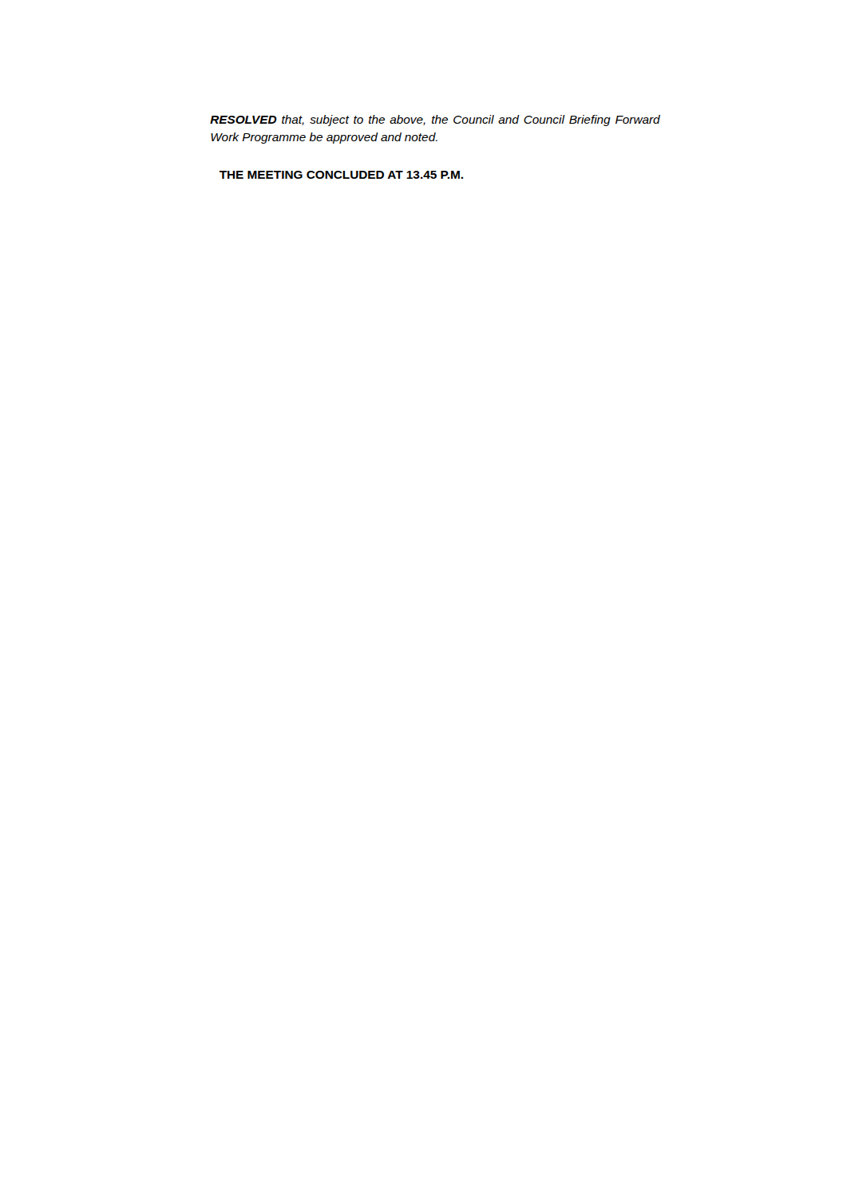RESOLVED that, subject to the above, the Council and Council Briefing Forward Work Programme be approved and noted.
THE MEETING CONCLUDED AT 13.45 P.M.